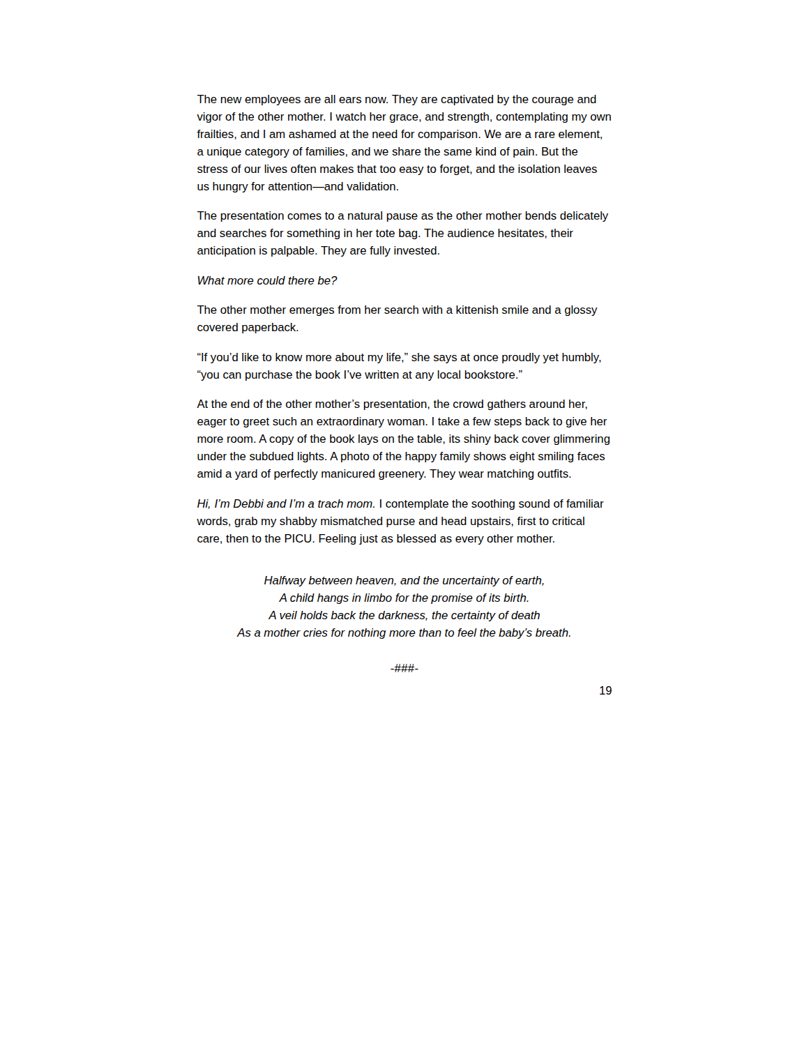The new employees are all ears now. They are captivated by the courage and vigor of the other mother. I watch her grace, and strength, contemplating my own frailties, and I am ashamed at the need for comparison. We are a rare element, a unique category of families, and we share the same kind of pain. But the stress of our lives often makes that too easy to forget, and the isolation leaves us hungry for attention—and validation.
The presentation comes to a natural pause as the other mother bends delicately and searches for something in her tote bag. The audience hesitates, their anticipation is palpable. They are fully invested.
What more could there be?
The other mother emerges from her search with a kittenish smile and a glossy covered paperback.
“If you’d like to know more about my life,” she says at once proudly yet humbly, “you can purchase the book I’ve written at any local bookstore.”
At the end of the other mother’s presentation, the crowd gathers around her, eager to greet such an extraordinary woman. I take a few steps back to give her more room. A copy of the book lays on the table, its shiny back cover glimmering under the subdued lights. A photo of the happy family shows eight smiling faces amid a yard of perfectly manicured greenery. They wear matching outfits.
Hi, I’m Debbi and I’m a trach mom. I contemplate the soothing sound of familiar words, grab my shabby mismatched purse and head upstairs, first to critical care, then to the PICU. Feeling just as blessed as every other mother.
Halfway between heaven, and the uncertainty of earth, A child hangs in limbo for the promise of its birth. A veil holds back the darkness, the certainty of death As a mother cries for nothing more than to feel the baby’s breath.
-###-
19